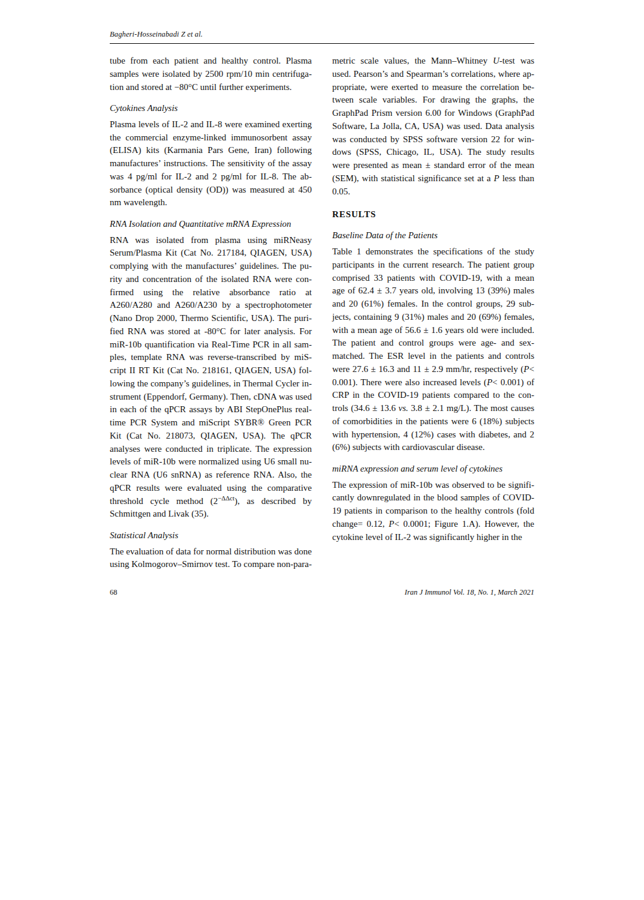Bagheri-Hosseinabadi Z et al.
tube from each patient and healthy control. Plasma samples were isolated by 2500 rpm/10 min centrifugation and stored at −80°C until further experiments.
Cytokines Analysis
Plasma levels of IL-2 and IL-8 were examined exerting the commercial enzyme-linked immunosorbent assay (ELISA) kits (Karmania Pars Gene, Iran) following manufactures’ instructions. The sensitivity of the assay was 4 pg/ml for IL-2 and 2 pg/ml for IL-8. The absorbance (optical density (OD)) was measured at 450 nm wavelength.
RNA Isolation and Quantitative mRNA Expression
RNA was isolated from plasma using miRNeasy Serum/Plasma Kit (Cat No. 217184, QIAGEN, USA) complying with the manufactures’ guidelines. The purity and concentration of the isolated RNA were confirmed using the relative absorbance ratio at A260/A280 and A260/A230 by a spectrophotometer (Nano Drop 2000, Thermo Scientific, USA). The purified RNA was stored at -80°C for later analysis. For miR-10b quantification via Real-Time PCR in all samples, template RNA was reverse-transcribed by miScript II RT Kit (Cat No. 218161, QIAGEN, USA) following the company’s guidelines, in Thermal Cycler instrument (Eppendorf, Germany). Then, cDNA was used in each of the qPCR assays by ABI StepOnePlus real-time PCR System and miScript SYBR® Green PCR Kit (Cat No. 218073, QIAGEN, USA). The qPCR analyses were conducted in triplicate. The expression levels of miR-10b were normalized using U6 small nuclear RNA (U6 snRNA) as reference RNA. Also, the qPCR results were evaluated using the comparative threshold cycle method (2−ΔΔct), as described by Schmittgen and Livak (35).
Statistical Analysis
The evaluation of data for normal distribution was done using Kolmogorov–Smirnov test. To compare non-parametric scale values, the Mann–Whitney U-test was used. Pearson’s and Spearman’s correlations, where appropriate, were exerted to measure the correlation between scale variables. For drawing the graphs, the GraphPad Prism version 6.00 for Windows (GraphPad Software, La Jolla, CA, USA) was used. Data analysis was conducted by SPSS software version 22 for windows (SPSS, Chicago, IL, USA). The study results were presented as mean ± standard error of the mean (SEM), with statistical significance set at a P less than 0.05.
Results
Baseline Data of the Patients
Table 1 demonstrates the specifications of the study participants in the current research. The patient group comprised 33 patients with COVID-19, with a mean age of 62.4 ± 3.7 years old, involving 13 (39%) males and 20 (61%) females. In the control groups, 29 subjects, containing 9 (31%) males and 20 (69%) females, with a mean age of 56.6 ± 1.6 years old were included. The patient and control groups were age- and sex-matched. The ESR level in the patients and controls were 27.6 ± 16.3 and 11 ± 2.9 mm/hr, respectively (P< 0.001). There were also increased levels (P< 0.001) of CRP in the COVID-19 patients compared to the controls (34.6 ± 13.6 vs. 3.8 ± 2.1 mg/L). The most causes of comorbidities in the patients were 6 (18%) subjects with hypertension, 4 (12%) cases with diabetes, and 2 (6%) subjects with cardiovascular disease.
miRNA expression and serum level of cytokines
The expression of miR-10b was observed to be significantly downregulated in the blood samples of COVID-19 patients in comparison to the healthy controls (fold change= 0.12, P< 0.0001; Figure 1.A). However, the cytokine level of IL-2 was significantly higher in the
68 Iran J Immunol Vol. 18, No. 1, March 2021